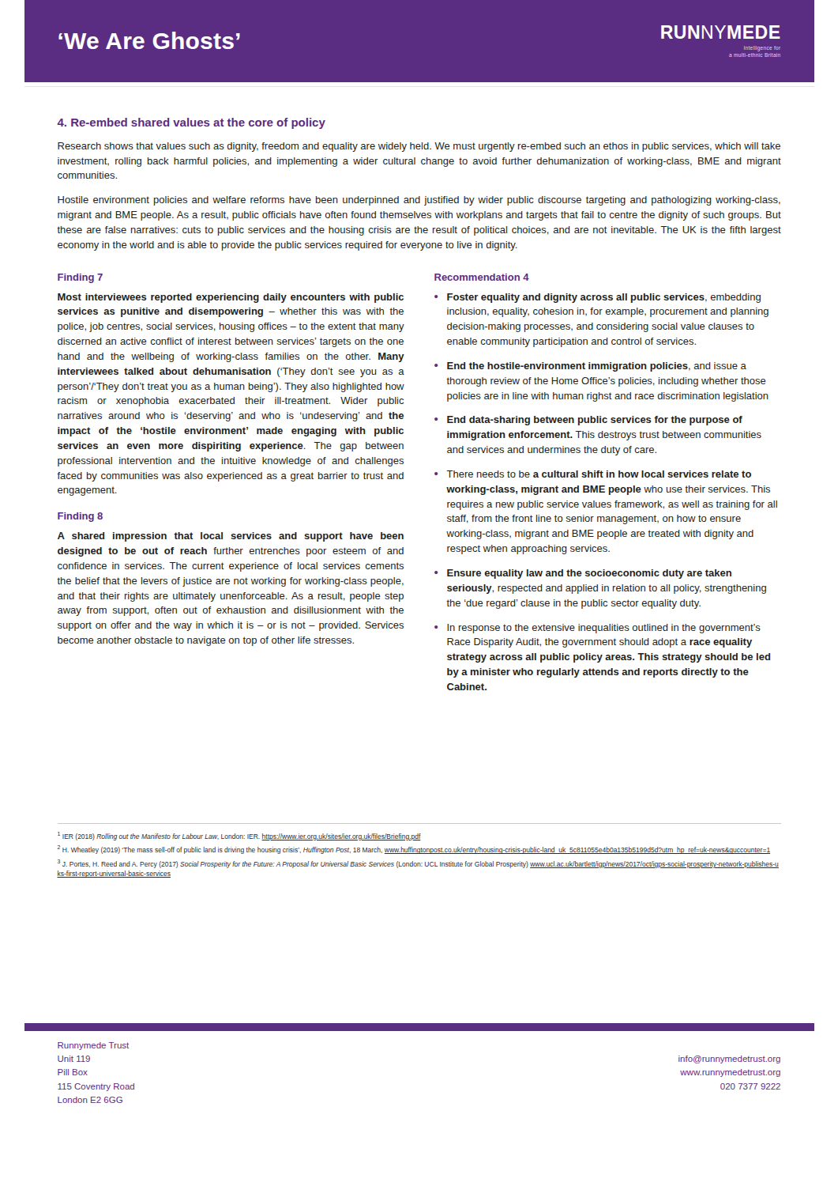‘We Are Ghosts’
RUNNYMEDE
Intelligence for
a multi-ethnic Britain
4. Re-embed shared values at the core of policy
Research shows that values such as dignity, freedom and equality are widely held. We must urgently re-embed such an ethos in public services, which will take investment, rolling back harmful policies, and implementing a wider cultural change to avoid further dehumanization of working-class, BME and migrant communities.
Hostile environment policies and welfare reforms have been underpinned and justified by wider public discourse targeting and pathologizing working-class, migrant and BME people. As a result, public officials have often found themselves with workplans and targets that fail to centre the dignity of such groups. But these are false narratives: cuts to public services and the housing crisis are the result of political choices, and are not inevitable. The UK is the fifth largest economy in the world and is able to provide the public services required for everyone to live in dignity.
Finding 7
Most interviewees reported experiencing daily encounters with public services as punitive and disempowering – whether this was with the police, job centres, social services, housing offices – to the extent that many discerned an active conflict of interest between services’ targets on the one hand and the wellbeing of working-class families on the other. Many interviewees talked about dehumanisation (‘They don’t see you as a person’/‘They don’t treat you as a human being’). They also highlighted how racism or xenophobia exacerbated their ill-treatment. Wider public narratives around who is ‘deserving’ and who is ‘undeserving’ and the impact of the ‘hostile environment’ made engaging with public services an even more dispiriting experience. The gap between professional intervention and the intuitive knowledge of and challenges faced by communities was also experienced as a great barrier to trust and engagement.
Finding 8
A shared impression that local services and support have been designed to be out of reach further entrenches poor esteem of and confidence in services. The current experience of local services cements the belief that the levers of justice are not working for working-class people, and that their rights are ultimately unenforceable. As a result, people step away from support, often out of exhaustion and disillusionment with the support on offer and the way in which it is – or is not – provided. Services become another obstacle to navigate on top of other life stresses.
Recommendation 4
Foster equality and dignity across all public services, embedding inclusion, equality, cohesion in, for example, procurement and planning decision-making processes, and considering social value clauses to enable community participation and control of services.
End the hostile-environment immigration policies, and issue a thorough review of the Home Office’s policies, including whether those policies are in line with human righst and race discrimination legislation
End data-sharing between public services for the purpose of immigration enforcement. This destroys trust between communities and services and undermines the duty of care.
There needs to be a cultural shift in how local services relate to working-class, migrant and BME people who use their services. This requires a new public service values framework, as well as training for all staff, from the front line to senior management, on how to ensure working-class, migrant and BME people are treated with dignity and respect when approaching services.
Ensure equality law and the socioeconomic duty are taken seriously, respected and applied in relation to all policy, strengthening the ‘due regard’ clause in the public sector equality duty.
In response to the extensive inequalities outlined in the government’s Race Disparity Audit, the government should adopt a race equality strategy across all public policy areas. This strategy should be led by a minister who regularly attends and reports directly to the Cabinet.
1 IER (2018) Rolling out the Manifesto for Labour Law, London: IER. https://www.ier.org.uk/sites/ier.org.uk/files/Briefing.pdf
2 H. Wheatley (2019) ‘The mass sell-off of public land is driving the housing crisis’, Huffington Post, 18 March, www.huffingtonpost.co.uk/entry/housing-crisis-public-land_uk_5c811055e4b0a135b5199d5d?utm_hp_ref=uk-news&guccounter=1
3 J. Portes, H. Reed and A. Percy (2017) Social Prosperity for the Future: A Proposal for Universal Basic Services (London: UCL Institute for Global Prosperity) www.ucl.ac.uk/bartlett/igp/news/2017/oct/igps-social-prosperity-network-publishes-uks-first-report-universal-basic-services
Runnymede Trust
Unit 119
Pill Box
115 Coventry Road
London E2 6GG
info@runnymedetrust.org
www.runnymedetrust.org
020 7377 9222